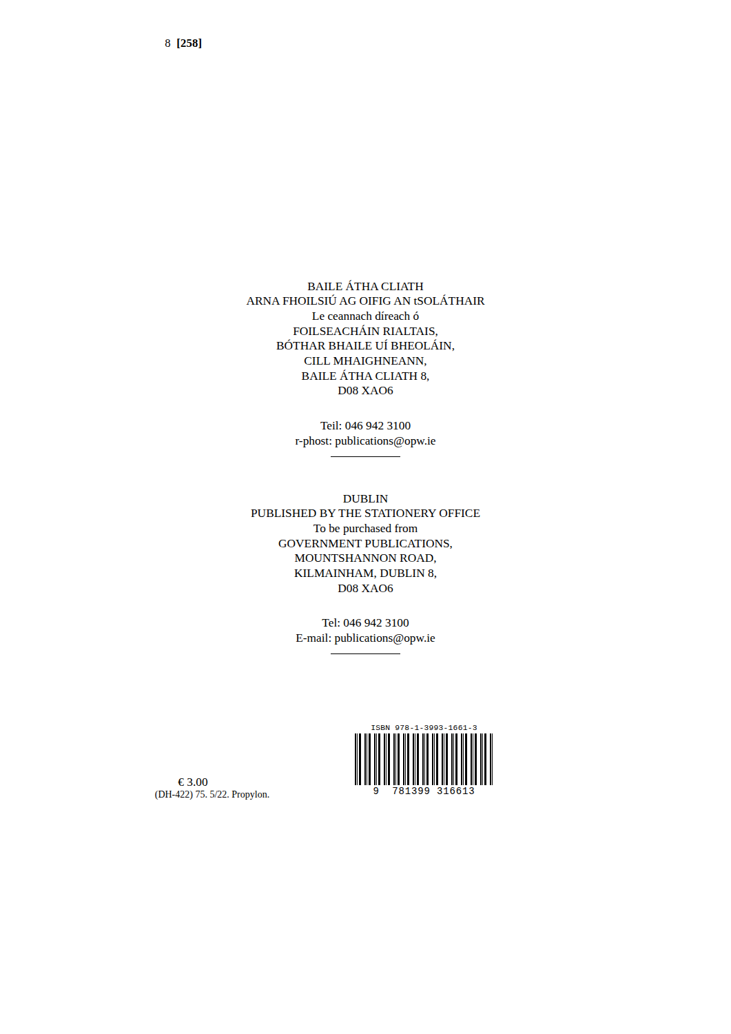8 [258]
BAILE ÁTHA CLIATH
ARNA FHOILSIÚ AG OIFIG AN tSOLÁTHAIR
Le ceannach díreach ó
FOILSEACHÁIN RIALTAIS,
BÓTHAR BHAILE UÍ BHEOLÁIN,
CILL MHAIGHNEANN,
BAILE ÁTHA CLIATH 8,
D08 XAO6
Teil: 046 942 3100
r-phost: publications@opw.ie
DUBLIN
PUBLISHED BY THE STATIONERY OFFICE
To be purchased from
GOVERNMENT PUBLICATIONS,
MOUNTSHANNON ROAD,
KILMAINHAM, DUBLIN 8,
D08 XAO6
Tel: 046 942 3100
E-mail: publications@opw.ie
€ 3.00
ISBN 978-1-3993-1661-3
9 781399 316613
(DH-422) 75. 5/22. Propylon.